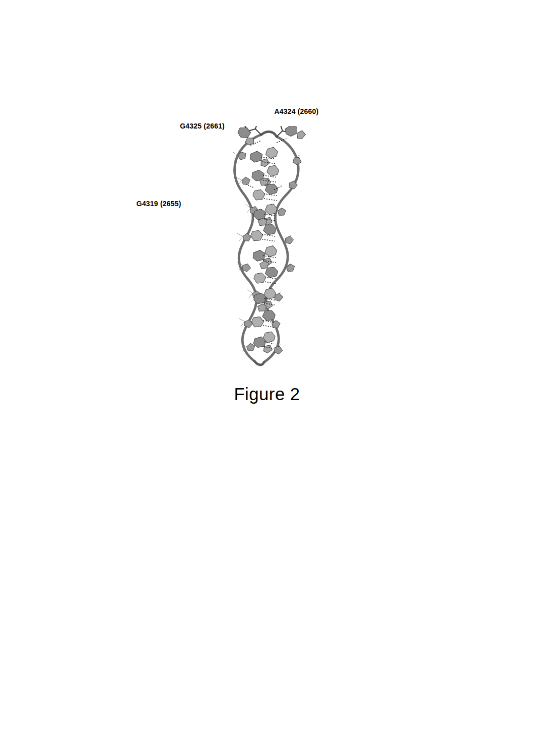A4324 (2660) G4325 (2661) G4319 (2655)
Figure 2